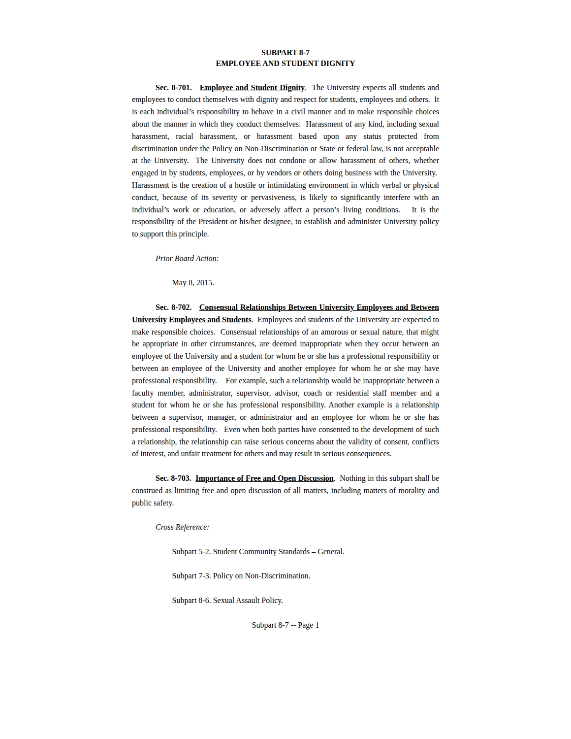SUBPART 8-7 EMPLOYEE AND STUDENT DIGNITY
Sec. 8-701. Employee and Student Dignity. The University expects all students and employees to conduct themselves with dignity and respect for students, employees and others. It is each individual’s responsibility to behave in a civil manner and to make responsible choices about the manner in which they conduct themselves. Harassment of any kind, including sexual harassment, racial harassment, or harassment based upon any status protected from discrimination under the Policy on Non-Discrimination or State or federal law, is not acceptable at the University. The University does not condone or allow harassment of others, whether engaged in by students, employees, or by vendors or others doing business with the University. Harassment is the creation of a hostile or intimidating environment in which verbal or physical conduct, because of its severity or pervasiveness, is likely to significantly interfere with an individual’s work or education, or adversely affect a person’s living conditions. It is the responsibility of the President or his/her designee, to establish and administer University policy to support this principle.
Prior Board Action:
May 8, 2015.
Sec. 8-702. Consensual Relationships Between University Employees and Between University Employees and Students. Employees and students of the University are expected to make responsible choices. Consensual relationships of an amorous or sexual nature, that might be appropriate in other circumstances, are deemed inappropriate when they occur between an employee of the University and a student for whom he or she has a professional responsibility or between an employee of the University and another employee for whom he or she may have professional responsibility. For example, such a relationship would be inappropriate between a faculty member, administrator, supervisor, advisor, coach or residential staff member and a student for whom he or she has professional responsibility. Another example is a relationship between a supervisor, manager, or administrator and an employee for whom he or she has professional responsibility. Even when both parties have consented to the development of such a relationship, the relationship can raise serious concerns about the validity of consent, conflicts of interest, and unfair treatment for others and may result in serious consequences.
Sec. 8-703. Importance of Free and Open Discussion. Nothing in this subpart shall be construed as limiting free and open discussion of all matters, including matters of morality and public safety.
Cross Reference:
Subpart 5-2. Student Community Standards – General.
Subpart 7-3. Policy on Non-Discrimination.
Subpart 8-6. Sexual Assault Policy.
Subpart 8-7 -- Page 1